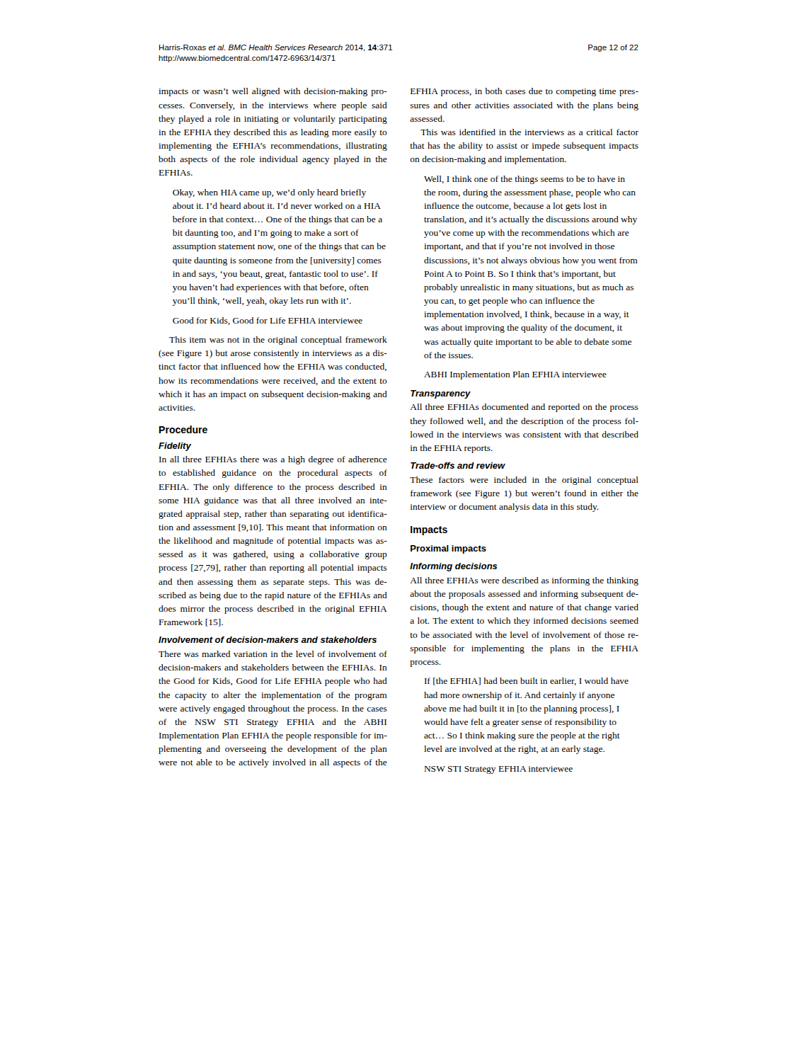Harris-Roxas et al. BMC Health Services Research 2014, 14:371
http://www.biomedcentral.com/1472-6963/14/371
Page 12 of 22
impacts or wasn’t well aligned with decision-making processes. Conversely, in the interviews where people said they played a role in initiating or voluntarily participating in the EFHIA they described this as leading more easily to implementing the EFHIA’s recommendations, illustrating both aspects of the role individual agency played in the EFHIAs.
Okay, when HIA came up, we’d only heard briefly about it. I’d heard about it. I’d never worked on a HIA before in that context… One of the things that can be a bit daunting too, and I’m going to make a sort of assumption statement now, one of the things that can be quite daunting is someone from the [university] comes in and says, ‘you beaut, great, fantastic tool to use’. If you haven’t had experiences with that before, often you’ll think, ‘well, yeah, okay lets run with it’.
Good for Kids, Good for Life EFHIA interviewee
This item was not in the original conceptual framework (see Figure 1) but arose consistently in interviews as a distinct factor that influenced how the EFHIA was conducted, how its recommendations were received, and the extent to which it has an impact on subsequent decision-making and activities.
Procedure
Fidelity
In all three EFHIAs there was a high degree of adherence to established guidance on the procedural aspects of EFHIA. The only difference to the process described in some HIA guidance was that all three involved an integrated appraisal step, rather than separating out identification and assessment [9,10]. This meant that information on the likelihood and magnitude of potential impacts was assessed as it was gathered, using a collaborative group process [27,79], rather than reporting all potential impacts and then assessing them as separate steps. This was described as being due to the rapid nature of the EFHIAs and does mirror the process described in the original EFHIA Framework [15].
Involvement of decision-makers and stakeholders
There was marked variation in the level of involvement of decision-makers and stakeholders between the EFHIAs. In the Good for Kids, Good for Life EFHIA people who had the capacity to alter the implementation of the program were actively engaged throughout the process. In the cases of the NSW STI Strategy EFHIA and the ABHI Implementation Plan EFHIA the people responsible for implementing and overseeing the development of the plan were not able to be actively involved in all aspects of the EFHIA process, in both cases due to competing time pressures and other activities associated with the plans being assessed.
This was identified in the interviews as a critical factor that has the ability to assist or impede subsequent impacts on decision-making and implementation.
Well, I think one of the things seems to be to have in the room, during the assessment phase, people who can influence the outcome, because a lot gets lost in translation, and it’s actually the discussions around why you’ve come up with the recommendations which are important, and that if you’re not involved in those discussions, it’s not always obvious how you went from Point A to Point B. So I think that’s important, but probably unrealistic in many situations, but as much as you can, to get people who can influence the implementation involved, I think, because in a way, it was about improving the quality of the document, it was actually quite important to be able to debate some of the issues.
ABHI Implementation Plan EFHIA interviewee
Transparency
All three EFHIAs documented and reported on the process they followed well, and the description of the process followed in the interviews was consistent with that described in the EFHIA reports.
Trade-offs and review
These factors were included in the original conceptual framework (see Figure 1) but weren’t found in either the interview or document analysis data in this study.
Impacts
Proximal impacts
Informing decisions
All three EFHIAs were described as informing the thinking about the proposals assessed and informing subsequent decisions, though the extent and nature of that change varied a lot. The extent to which they informed decisions seemed to be associated with the level of involvement of those responsible for implementing the plans in the EFHIA process.
If [the EFHIA] had been built in earlier, I would have had more ownership of it. And certainly if anyone above me had built it in [to the planning process], I would have felt a greater sense of responsibility to act… So I think making sure the people at the right level are involved at the right, at an early stage.
NSW STI Strategy EFHIA interviewee